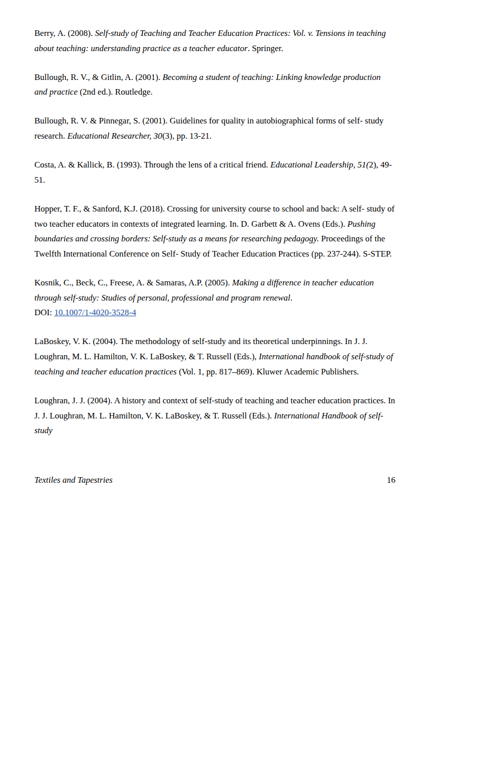Berry, A. (2008). Self-study of Teaching and Teacher Education Practices: Vol. v. Tensions in teaching about teaching: understanding practice as a teacher educator. Springer.
Bullough, R. V., & Gitlin, A. (2001). Becoming a student of teaching: Linking knowledge production and practice (2nd ed.). Routledge.
Bullough, R. V. & Pinnegar, S. (2001). Guidelines for quality in autobiographical forms of self- study research. Educational Researcher, 30(3), pp. 13-21.
Costa, A. & Kallick, B. (1993). Through the lens of a critical friend. Educational Leadership, 51(2), 49-51.
Hopper, T. F., & Sanford, K.J. (2018). Crossing for university course to school and back: A self- study of two teacher educators in contexts of integrated learning. In. D. Garbett & A. Ovens (Eds.). Pushing boundaries and crossing borders: Self-study as a means for researching pedagogy. Proceedings of the Twelfth International Conference on Self- Study of Teacher Education Practices (pp. 237-244). S-STEP.
Kosnik, C., Beck, C., Freese, A. & Samaras, A.P. (2005). Making a difference in teacher education through self-study: Studies of personal, professional and program renewal.
DOI: 10.1007/1-4020-3528-4
LaBoskey, V. K. (2004). The methodology of self-study and its theoretical underpinnings. In J. J. Loughran, M. L. Hamilton, V. K. LaBoskey, & T. Russell (Eds.), International handbook of self-study of teaching and teacher education practices (Vol. 1, pp. 817–869). Kluwer Academic Publishers.
Loughran, J. J. (2004). A history and context of self-study of teaching and teacher education practices. In J. J. Loughran, M. L. Hamilton, V. K. LaBoskey, & T. Russell (Eds.). International Handbook of self-study
Textiles and Tapestries 16